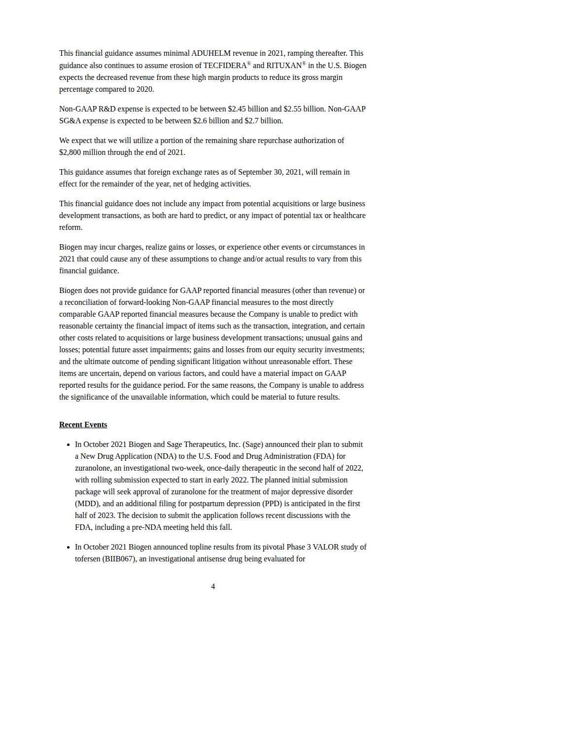This financial guidance assumes minimal ADUHELM revenue in 2021, ramping thereafter. This guidance also continues to assume erosion of TECFIDERA® and RITUXAN® in the U.S. Biogen expects the decreased revenue from these high margin products to reduce its gross margin percentage compared to 2020.
Non-GAAP R&D expense is expected to be between $2.45 billion and $2.55 billion. Non-GAAP SG&A expense is expected to be between $2.6 billion and $2.7 billion.
We expect that we will utilize a portion of the remaining share repurchase authorization of $2,800 million through the end of 2021.
This guidance assumes that foreign exchange rates as of September 30, 2021, will remain in effect for the remainder of the year, net of hedging activities.
This financial guidance does not include any impact from potential acquisitions or large business development transactions, as both are hard to predict, or any impact of potential tax or healthcare reform.
Biogen may incur charges, realize gains or losses, or experience other events or circumstances in 2021 that could cause any of these assumptions to change and/or actual results to vary from this financial guidance.
Biogen does not provide guidance for GAAP reported financial measures (other than revenue) or a reconciliation of forward-looking Non-GAAP financial measures to the most directly comparable GAAP reported financial measures because the Company is unable to predict with reasonable certainty the financial impact of items such as the transaction, integration, and certain other costs related to acquisitions or large business development transactions; unusual gains and losses; potential future asset impairments; gains and losses from our equity security investments; and the ultimate outcome of pending significant litigation without unreasonable effort. These items are uncertain, depend on various factors, and could have a material impact on GAAP reported results for the guidance period. For the same reasons, the Company is unable to address the significance of the unavailable information, which could be material to future results.
Recent Events
In October 2021 Biogen and Sage Therapeutics, Inc. (Sage) announced their plan to submit a New Drug Application (NDA) to the U.S. Food and Drug Administration (FDA) for zuranolone, an investigational two-week, once-daily therapeutic in the second half of 2022, with rolling submission expected to start in early 2022. The planned initial submission package will seek approval of zuranolone for the treatment of major depressive disorder (MDD), and an additional filing for postpartum depression (PPD) is anticipated in the first half of 2023. The decision to submit the application follows recent discussions with the FDA, including a pre-NDA meeting held this fall.
In October 2021 Biogen announced topline results from its pivotal Phase 3 VALOR study of tofersen (BIIB067), an investigational antisense drug being evaluated for
4